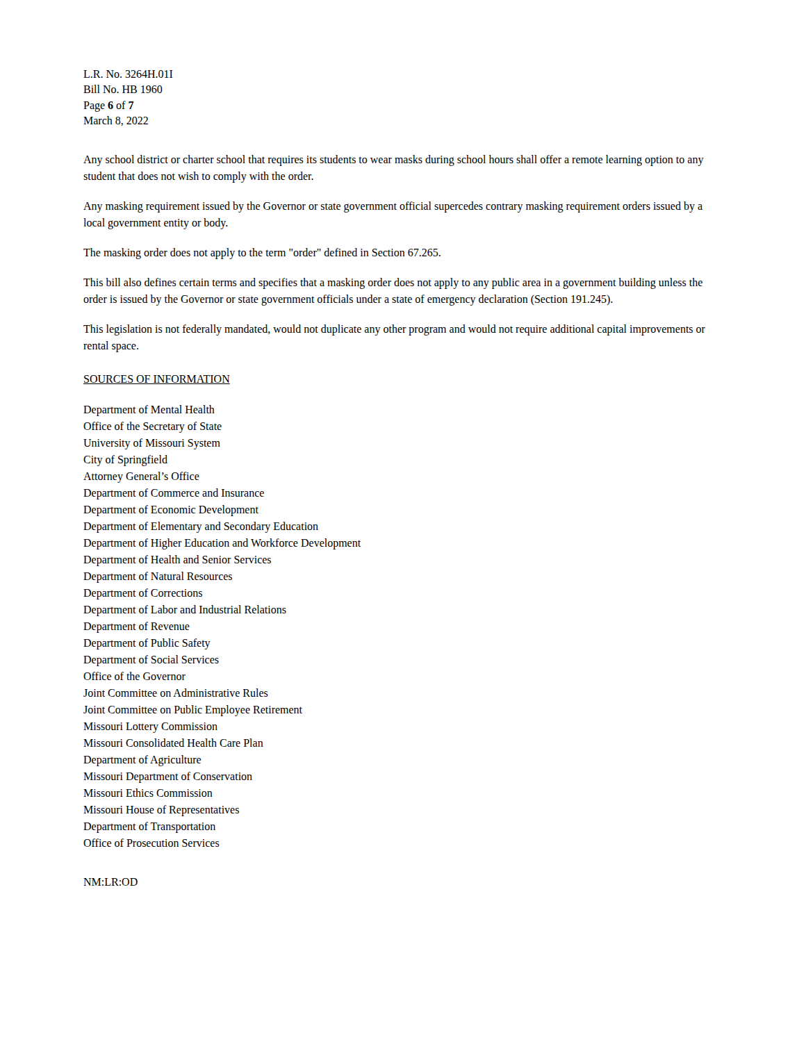L.R. No. 3264H.01I
Bill No. HB 1960
Page 6 of 7
March 8, 2022
Any school district or charter school that requires its students to wear masks during school hours shall offer a remote learning option to any student that does not wish to comply with the order.
Any masking requirement issued by the Governor or state government official supercedes contrary masking requirement orders issued by a local government entity or body.
The masking order does not apply to the term "order" defined in Section 67.265.
This bill also defines certain terms and specifies that a masking order does not apply to any public area in a government building unless the order is issued by the Governor or state government officials under a state of emergency declaration (Section 191.245).
This legislation is not federally mandated, would not duplicate any other program and would not require additional capital improvements or rental space.
SOURCES OF INFORMATION
Department of Mental Health
Office of the Secretary of State
University of Missouri System
City of Springfield
Attorney General’s Office
Department of Commerce and Insurance
Department of Economic Development
Department of Elementary and Secondary Education
Department of Higher Education and Workforce Development
Department of Health and Senior Services
Department of Natural Resources
Department of Corrections
Department of Labor and Industrial Relations
Department of Revenue
Department of Public Safety
Department of Social Services
Office of the Governor
Joint Committee on Administrative Rules
Joint Committee on Public Employee Retirement
Missouri Lottery Commission
Missouri Consolidated Health Care Plan
Department of Agriculture
Missouri Department of Conservation
Missouri Ethics Commission
Missouri House of Representatives
Department of Transportation
Office of Prosecution Services
NM:LR:OD